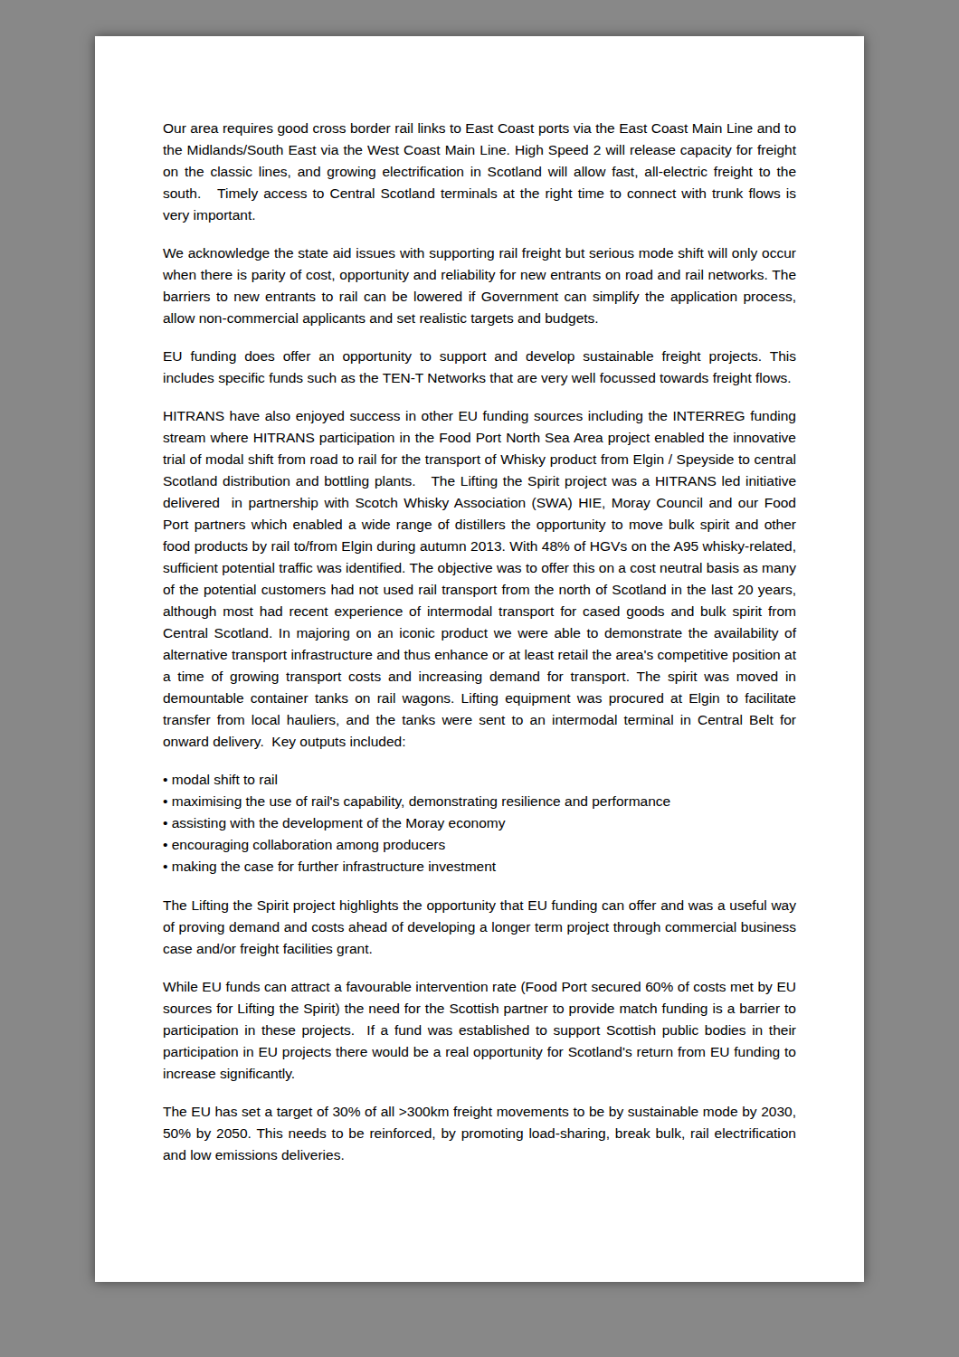Our area requires good cross border rail links to East Coast ports via the East Coast Main Line and to the Midlands/South East via the West Coast Main Line. High Speed 2 will release capacity for freight on the classic lines, and growing electrification in Scotland will allow fast, all-electric freight to the south. Timely access to Central Scotland terminals at the right time to connect with trunk flows is very important.
We acknowledge the state aid issues with supporting rail freight but serious mode shift will only occur when there is parity of cost, opportunity and reliability for new entrants on road and rail networks. The barriers to new entrants to rail can be lowered if Government can simplify the application process, allow non-commercial applicants and set realistic targets and budgets.
EU funding does offer an opportunity to support and develop sustainable freight projects. This includes specific funds such as the TEN-T Networks that are very well focussed towards freight flows.
HITRANS have also enjoyed success in other EU funding sources including the INTERREG funding stream where HITRANS participation in the Food Port North Sea Area project enabled the innovative trial of modal shift from road to rail for the transport of Whisky product from Elgin / Speyside to central Scotland distribution and bottling plants. The Lifting the Spirit project was a HITRANS led initiative delivered in partnership with Scotch Whisky Association (SWA) HIE, Moray Council and our Food Port partners which enabled a wide range of distillers the opportunity to move bulk spirit and other food products by rail to/from Elgin during autumn 2013. With 48% of HGVs on the A95 whisky-related, sufficient potential traffic was identified. The objective was to offer this on a cost neutral basis as many of the potential customers had not used rail transport from the north of Scotland in the last 20 years, although most had recent experience of intermodal transport for cased goods and bulk spirit from Central Scotland. In majoring on an iconic product we were able to demonstrate the availability of alternative transport infrastructure and thus enhance or at least retail the area's competitive position at a time of growing transport costs and increasing demand for transport. The spirit was moved in demountable container tanks on rail wagons. Lifting equipment was procured at Elgin to facilitate transfer from local hauliers, and the tanks were sent to an intermodal terminal in Central Belt for onward delivery. Key outputs included:
modal shift to rail
maximising the use of rail's capability, demonstrating resilience and performance
assisting with the development of the Moray economy
encouraging collaboration among producers
making the case for further infrastructure investment
The Lifting the Spirit project highlights the opportunity that EU funding can offer and was a useful way of proving demand and costs ahead of developing a longer term project through commercial business case and/or freight facilities grant.
While EU funds can attract a favourable intervention rate (Food Port secured 60% of costs met by EU sources for Lifting the Spirit) the need for the Scottish partner to provide match funding is a barrier to participation in these projects. If a fund was established to support Scottish public bodies in their participation in EU projects there would be a real opportunity for Scotland's return from EU funding to increase significantly.
The EU has set a target of 30% of all >300km freight movements to be by sustainable mode by 2030, 50% by 2050. This needs to be reinforced, by promoting load-sharing, break bulk, rail electrification and low emissions deliveries.